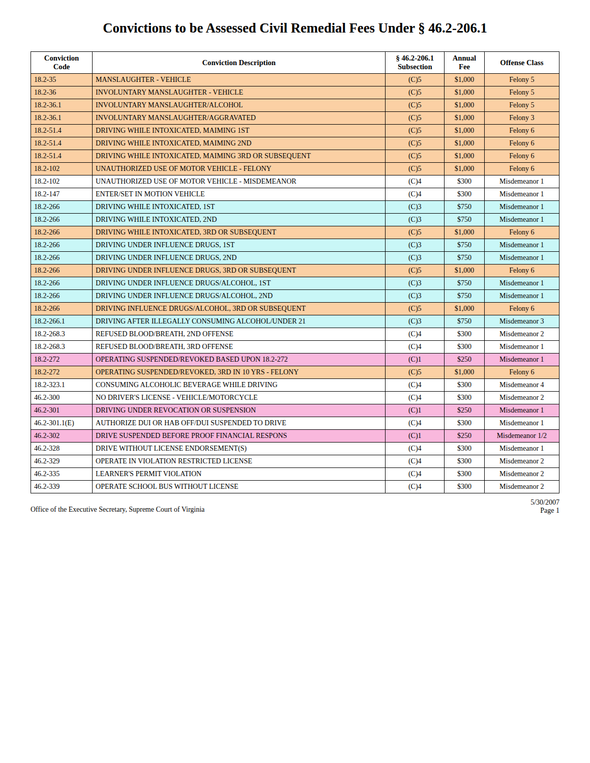Convictions to be Assessed Civil Remedial Fees Under § 46.2-206.1
| Conviction Code | Conviction Description | § 46.2-206.1 Subsection | Annual Fee | Offense Class |
| --- | --- | --- | --- | --- |
| 18.2-35 | MANSLAUGHTER - VEHICLE | (C)5 | $1,000 | Felony 5 |
| 18.2-36 | INVOLUNTARY MANSLAUGHTER - VEHICLE | (C)5 | $1,000 | Felony 5 |
| 18.2-36.1 | INVOLUNTARY MANSLAUGHTER/ALCOHOL | (C)5 | $1,000 | Felony 5 |
| 18.2-36.1 | INVOLUNTARY MANSLAUGHTER/AGGRAVATED | (C)5 | $1,000 | Felony 3 |
| 18.2-51.4 | DRIVING WHILE INTOXICATED, MAIMING 1ST | (C)5 | $1,000 | Felony 6 |
| 18.2-51.4 | DRIVING WHILE INTOXICATED, MAIMING 2ND | (C)5 | $1,000 | Felony 6 |
| 18.2-51.4 | DRIVING WHILE INTOXICATED, MAIMING 3RD OR SUBSEQUENT | (C)5 | $1,000 | Felony 6 |
| 18.2-102 | UNAUTHORIZED USE OF MOTOR VEHICLE - FELONY | (C)5 | $1,000 | Felony 6 |
| 18.2-102 | UNAUTHORIZED USE OF MOTOR VEHICLE - MISDEMEANOR | (C)4 | $300 | Misdemeanor 1 |
| 18.2-147 | ENTER/SET IN MOTION VEHICLE | (C)4 | $300 | Misdemeanor 1 |
| 18.2-266 | DRIVING WHILE INTOXICATED, 1ST | (C)3 | $750 | Misdemeanor 1 |
| 18.2-266 | DRIVING WHILE INTOXICATED, 2ND | (C)3 | $750 | Misdemeanor 1 |
| 18.2-266 | DRIVING WHILE INTOXICATED, 3RD OR SUBSEQUENT | (C)5 | $1,000 | Felony 6 |
| 18.2-266 | DRIVING UNDER INFLUENCE DRUGS, 1ST | (C)3 | $750 | Misdemeanor 1 |
| 18.2-266 | DRIVING UNDER INFLUENCE DRUGS, 2ND | (C)3 | $750 | Misdemeanor 1 |
| 18.2-266 | DRIVING UNDER INFLUENCE DRUGS, 3RD OR SUBSEQUENT | (C)5 | $1,000 | Felony 6 |
| 18.2-266 | DRIVING UNDER INFLUENCE DRUGS/ALCOHOL, 1ST | (C)3 | $750 | Misdemeanor 1 |
| 18.2-266 | DRIVING UNDER INFLUENCE DRUGS/ALCOHOL, 2ND | (C)3 | $750 | Misdemeanor 1 |
| 18.2-266 | DRIVING INFLUENCE DRUGS/ALCOHOL, 3RD OR SUBSEQUENT | (C)5 | $1,000 | Felony 6 |
| 18.2-266.1 | DRIVING AFTER ILLEGALLY CONSUMING ALCOHOL/UNDER 21 | (C)3 | $750 | Misdemeanor 3 |
| 18.2-268.3 | REFUSED BLOOD/BREATH, 2ND OFFENSE | (C)4 | $300 | Misdemeanor 2 |
| 18.2-268.3 | REFUSED BLOOD/BREATH, 3RD OFFENSE | (C)4 | $300 | Misdemeanor 1 |
| 18.2-272 | OPERATING SUSPENDED/REVOKED BASED UPON 18.2-272 | (C)1 | $250 | Misdemeanor 1 |
| 18.2-272 | OPERATING SUSPENDED/REVOKED, 3RD IN 10 YRS - FELONY | (C)5 | $1,000 | Felony 6 |
| 18.2-323.1 | CONSUMING ALCOHOLIC BEVERAGE WHILE DRIVING | (C)4 | $300 | Misdemeanor 4 |
| 46.2-300 | NO DRIVER'S LICENSE - VEHICLE/MOTORCYCLE | (C)4 | $300 | Misdemeanor 2 |
| 46.2-301 | DRIVING UNDER REVOCATION OR SUSPENSION | (C)1 | $250 | Misdemeanor 1 |
| 46.2-301.1(E) | AUTHORIZE DUI OR HAB OFF/DUI SUSPENDED TO DRIVE | (C)4 | $300 | Misdemeanor 1 |
| 46.2-302 | DRIVE SUSPENDED BEFORE PROOF FINANCIAL RESPONS | (C)1 | $250 | Misdemeanor 1/2 |
| 46.2-328 | DRIVE WITHOUT LICENSE ENDORSEMENT(S) | (C)4 | $300 | Misdemeanor 1 |
| 46.2-329 | OPERATE IN VIOLATION RESTRICTED LICENSE | (C)4 | $300 | Misdemeanor 2 |
| 46.2-335 | LEARNER'S PERMIT VIOLATION | (C)4 | $300 | Misdemeanor 2 |
| 46.2-339 | OPERATE SCHOOL BUS WITHOUT LICENSE | (C)4 | $300 | Misdemeanor 2 |
Office of the Executive Secretary, Supreme Court of Virginia
5/30/2007
Page 1